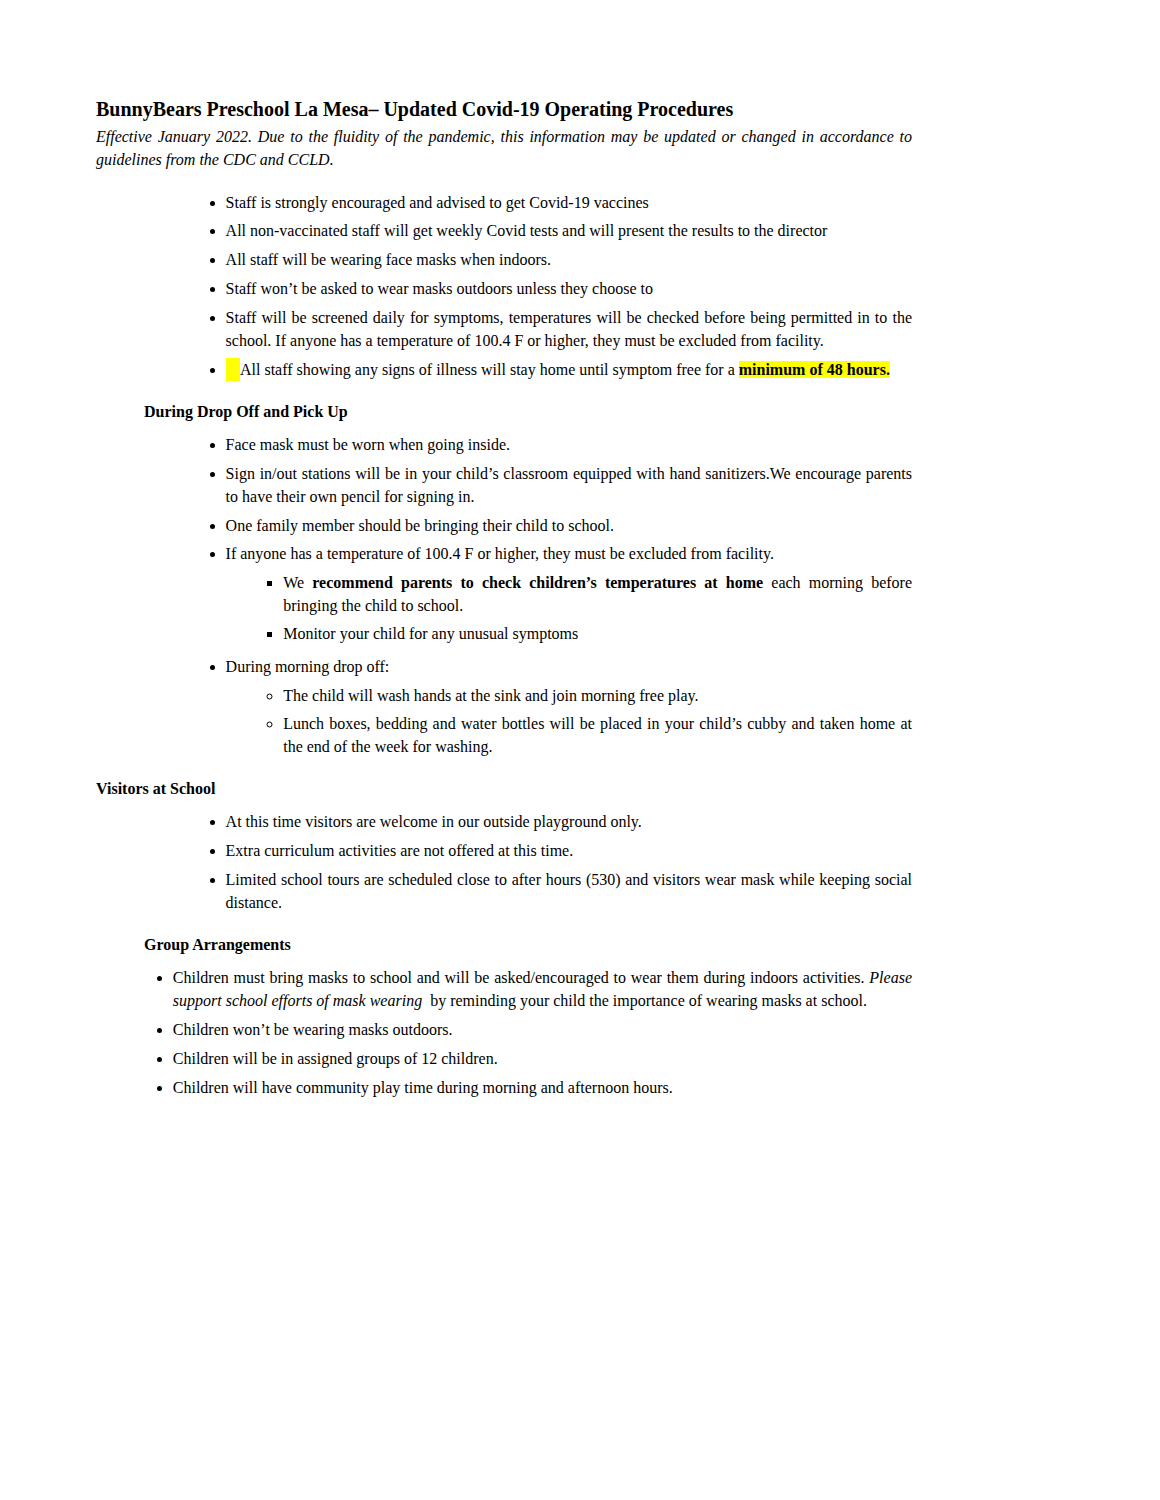BunnyBears Preschool La Mesa– Updated Covid-19 Operating Procedures
Effective January 2022. Due to the fluidity of the pandemic, this information may be updated or changed in accordance to guidelines from the CDC and CCLD.
Staff is strongly encouraged and advised to get Covid-19 vaccines
All non-vaccinated staff will get weekly Covid tests and will present the results to the director
All staff will be wearing face masks when indoors.
Staff won’t be asked to wear masks outdoors unless they choose to
Staff will be screened daily for symptoms, temperatures will be checked before being permitted in to the school. If anyone has a temperature of 100.4 F or higher, they must be excluded from facility.
All staff showing any signs of illness will stay home until symptom free for a minimum of 48 hours.
During Drop Off and Pick Up
Face mask must be worn when going inside.
Sign in/out stations will be in your child’s classroom equipped with hand sanitizers.We encourage parents to have their own pencil for signing in.
One family member should be bringing their child to school.
If anyone has a temperature of 100.4 F or higher, they must be excluded from facility.
We recommend parents to check children’s temperatures at home each morning before bringing the child to school.
Monitor your child for any unusual symptoms
During morning drop off:
The child will wash hands at the sink and join morning free play.
Lunch boxes, bedding and water bottles will be placed in your child’s cubby and taken home at the end of the week for washing.
Visitors at School
At this time visitors are welcome in our outside playground only.
Extra curriculum activities are not offered at this time.
Limited school tours are scheduled close to after hours (530) and visitors wear mask while keeping social distance.
Group Arrangements
Children must bring masks to school and will be asked/encouraged to wear them during indoors activities. Please support school efforts of mask wearing by reminding your child the importance of wearing masks at school.
Children won’t be wearing masks outdoors.
Children will be in assigned groups of 12 children.
Children will have community play time during morning and afternoon hours.